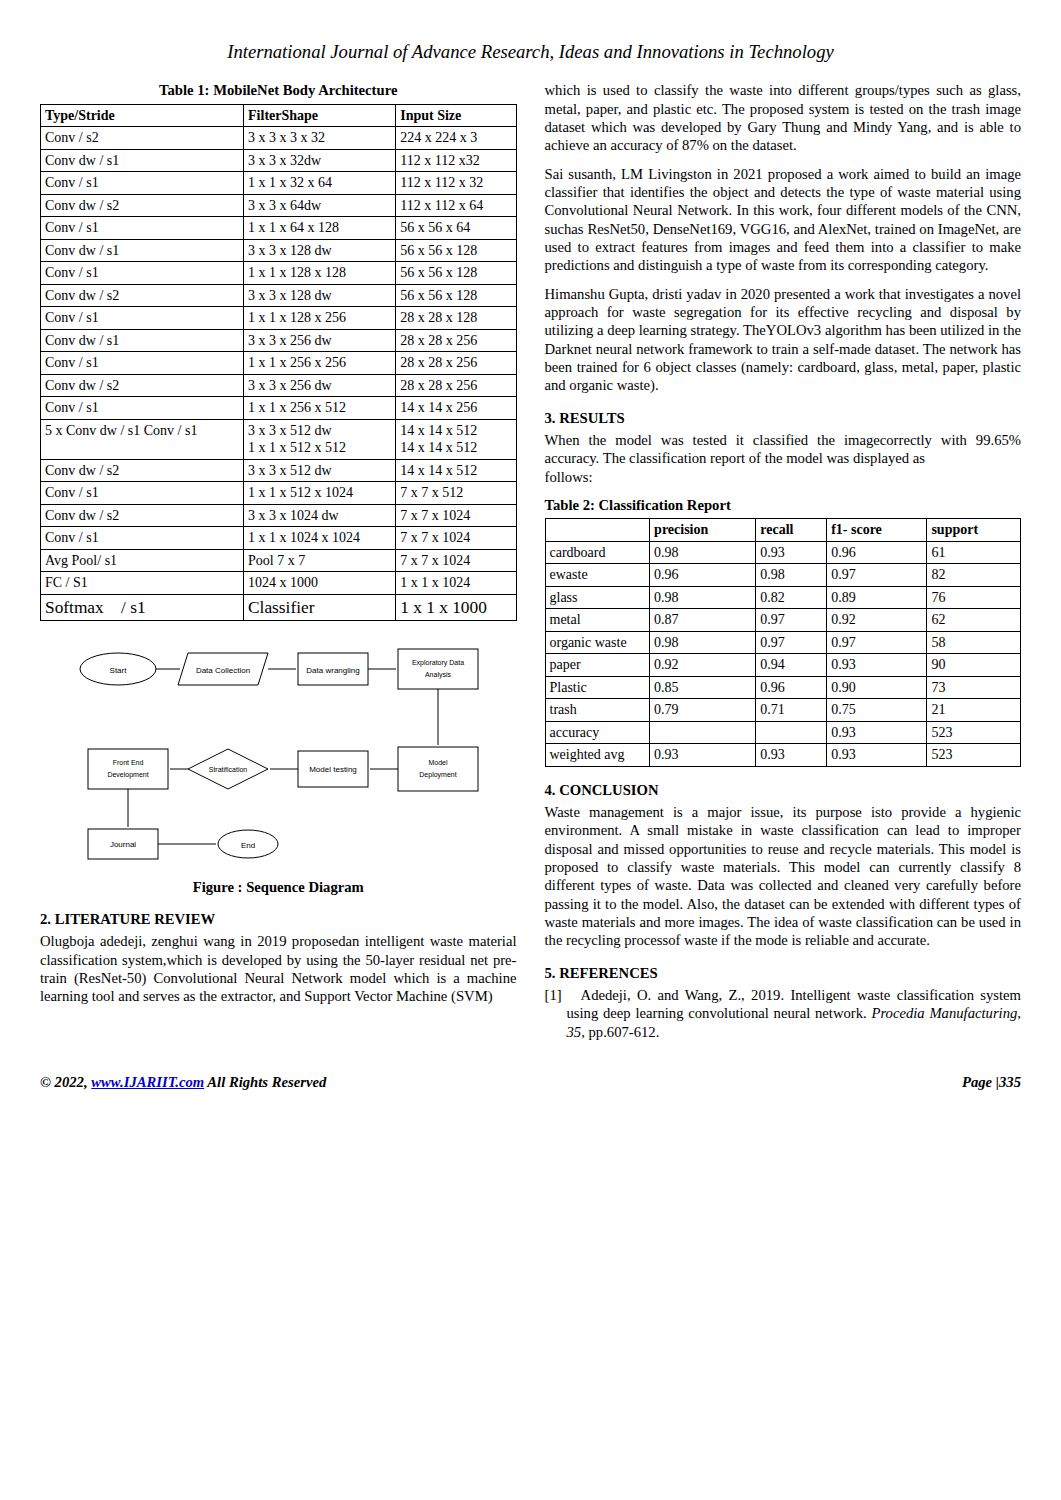International Journal of Advance Research, Ideas and Innovations in Technology
Table 1: MobileNet Body Architecture
| Type/Stride | FilterShape | Input Size |
| --- | --- | --- |
| Conv / s2 | 3 x 3 x 3 x 32 | 224 x 224 x 3 |
| Conv dw / s1 | 3 x 3 x 32dw | 112 x 112 x32 |
| Conv / s1 | 1 x 1 x 32 x 64 | 112 x 112 x 32 |
| Conv dw / s2 | 3 x 3 x 64dw | 112 x 112 x 64 |
| Conv / s1 | 1 x 1 x 64 x 128 | 56 x 56 x 64 |
| Conv dw / s1 | 3 x 3 x 128 dw | 56 x 56 x 128 |
| Conv / s1 | 1 x 1 x 128 x 128 | 56 x 56 x 128 |
| Conv dw / s2 | 3 x 3 x 128 dw | 56 x 56 x 128 |
| Conv / s1 | 1 x 1 x 128 x 256 | 28 x 28 x 128 |
| Conv dw / s1 | 3 x 3 x 256 dw | 28 x 28 x 256 |
| Conv / s1 | 1 x 1 x 256 x 256 | 28 x 28 x 256 |
| Conv dw / s2 | 3 x 3 x 256 dw | 28 x 28 x 256 |
| Conv / s1 | 1 x 1 x 256 x 512 | 14 x 14 x 256 |
| 5 x Conv dw / s1 Conv / s1 | 3 x 3 x 512 dw 1 x 1 x 512 x 512 | 14 x 14 x 512 14 x 14 x 512 |
| Conv dw / s2 | 3 x 3 x 512 dw | 14 x 14 x 512 |
| Conv / s1 | 1 x 1 x 512 x 1024 | 7 x 7 x 512 |
| Conv dw / s2 | 3 x 3 x 1024 dw | 7 x 7 x 1024 |
| Conv / s1 | 1 x 1 x 1024 x 1024 | 7 x 7 x 1024 |
| Avg Pool/ s1 | Pool 7 x 7 | 7 x 7 x 1024 |
| FC / S1 | 1024 x 1000 | 1 x 1 x 1024 |
| Softmax / s1 | Classifier | 1 x 1 x 1000 |
Figure : Sequence Diagram
2. LITERATURE REVIEW
Olugboja adedeji, zenghui wang in 2019 proposedan intelligent waste material classification system,which is developed by using the 50-layer residual net pre-train (ResNet-50) Convolutional Neural Network model which is a machine learning tool and serves as the extractor, and Support Vector Machine (SVM)
which is used to classify the waste into different groups/types such as glass, metal, paper, and plastic etc. The proposed system is tested on the trash image dataset which was developed by Gary Thung and Mindy Yang, and is able to achieve an accuracy of 87% on the dataset.
Sai susanth, LM Livingston in 2021 proposed a work aimed to build an image classifier that identifies the object and detects the type of waste material using Convolutional Neural Network. In this work, four different models of the CNN, suchas ResNet50, DenseNet169, VGG16, and AlexNet, trained on ImageNet, are used to extract features from images and feed them into a classifier to make predictions and distinguish a type of waste from its corresponding category.
Himanshu Gupta, dristi yadav in 2020 presented a work that investigates a novel approach for waste segregation for its effective recycling and disposal by utilizing a deep learning strategy. TheYOLOv3 algorithm has been utilized in the Darknet neural network framework to train a self-made dataset. The network has been trained for 6 object classes (namely: cardboard, glass, metal, paper, plastic and organic waste).
3. RESULTS
When the model was tested it classified the imagecorrectly with 99.65% accuracy. The classification report of the model was displayed as
follows:
Table 2: Classification Report
| | precision | recall | f1- score | support |
| --- | --- | --- | --- | --- |
| cardboard | 0.98 | 0.93 | 0.96 | 61 |
| ewaste | 0.96 | 0.98 | 0.97 | 82 |
| glass | 0.98 | 0.82 | 0.89 | 76 |
| metal | 0.87 | 0.97 | 0.92 | 62 |
| organic waste | 0.98 | 0.97 | 0.97 | 58 |
| paper | 0.92 | 0.94 | 0.93 | 90 |
| Plastic | 0.85 | 0.96 | 0.90 | 73 |
| trash | 0.79 | 0.71 | 0.75 | 21 |
| accuracy | | | 0.93 | 523 |
| weighted avg | 0.93 | 0.93 | 0.93 | 523 |
4. CONCLUSION
Waste management is a major issue, its purpose isto provide a hygienic environment. A small mistake in waste classification can lead to improper disposal and missed opportunities to reuse and recycle materials. This model is proposed to classify waste materials. This model can currently classify 8 different types of waste. Data was collected and cleaned very carefully before passing it to the model. Also, the dataset can be extended with different types of waste materials and more images. The idea of waste classification can be used in the recycling processof waste if the mode is reliable and accurate.
5. REFERENCES
[1] Adedeji, O. and Wang, Z., 2019. Intelligent waste classification system using deep learning convolutional neural network. Procedia Manufacturing, 35, pp.607-612.
© 2022, www.IJARIIT.com All Rights Reserved
Page |335